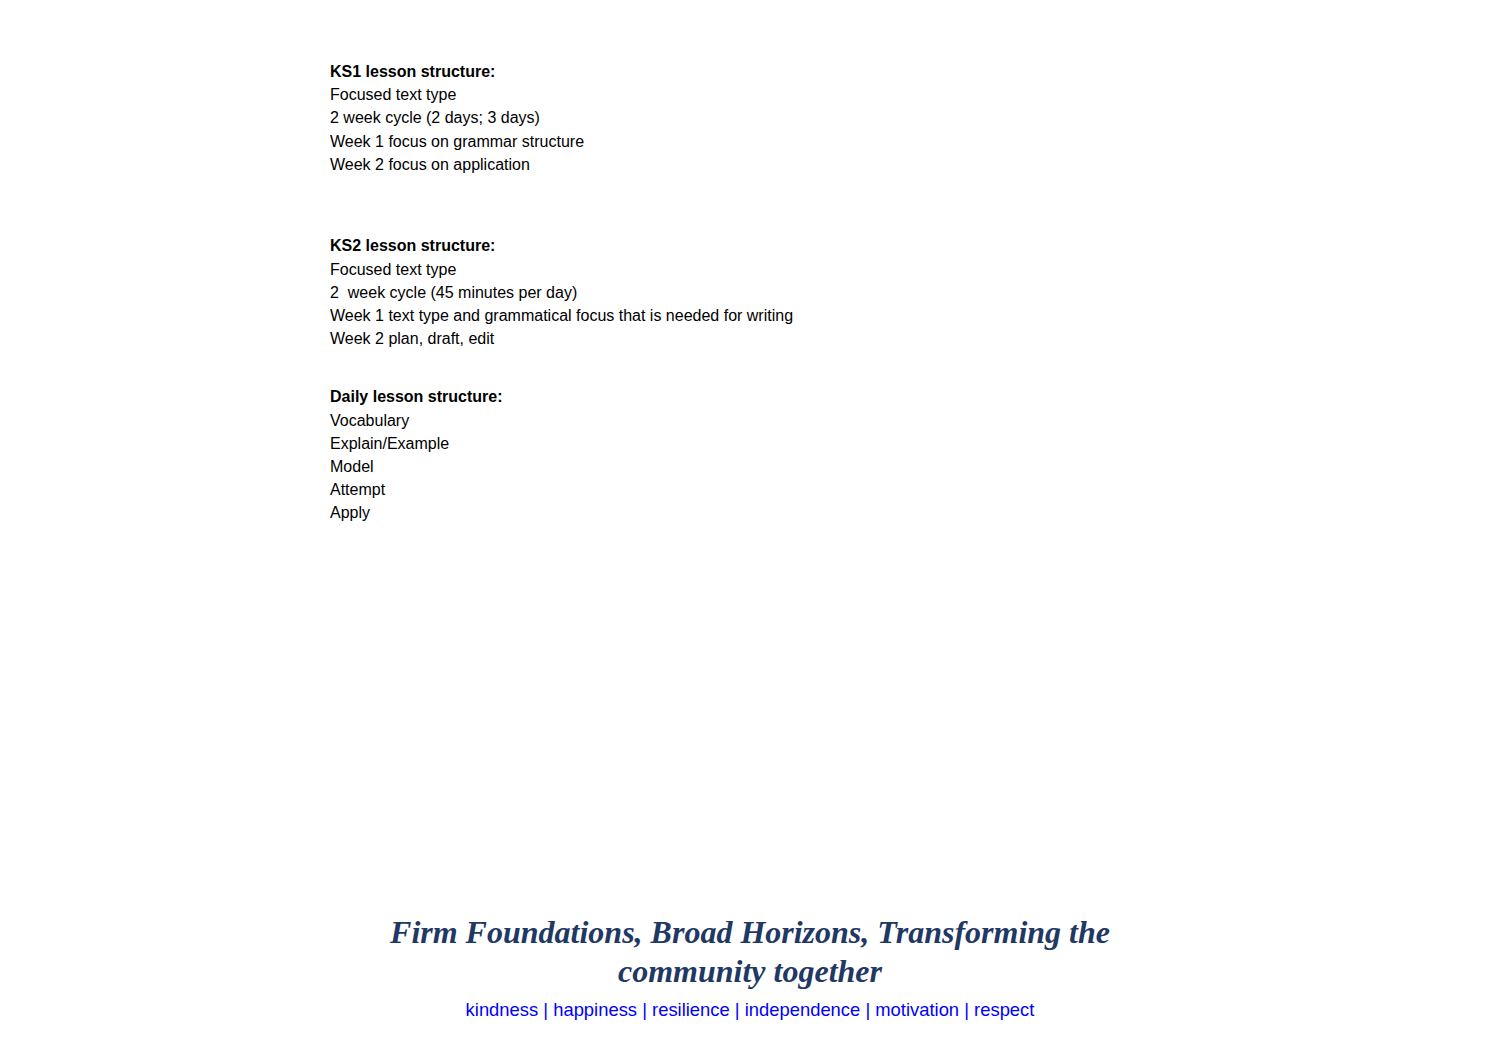KS1 lesson structure:
Focused text type
2 week cycle (2 days; 3 days)
Week 1 focus on grammar structure
Week 2 focus on application
KS2 lesson structure:
Focused text type
2 week cycle (45 minutes per day)
Week 1 text type and grammatical focus that is needed for writing
Week 2 plan, draft, edit
Daily lesson structure:
Vocabulary
Explain/Example
Model
Attempt
Apply
Firm Foundations, Broad Horizons, Transforming the community together
kindness | happiness | resilience | independence | motivation | respect